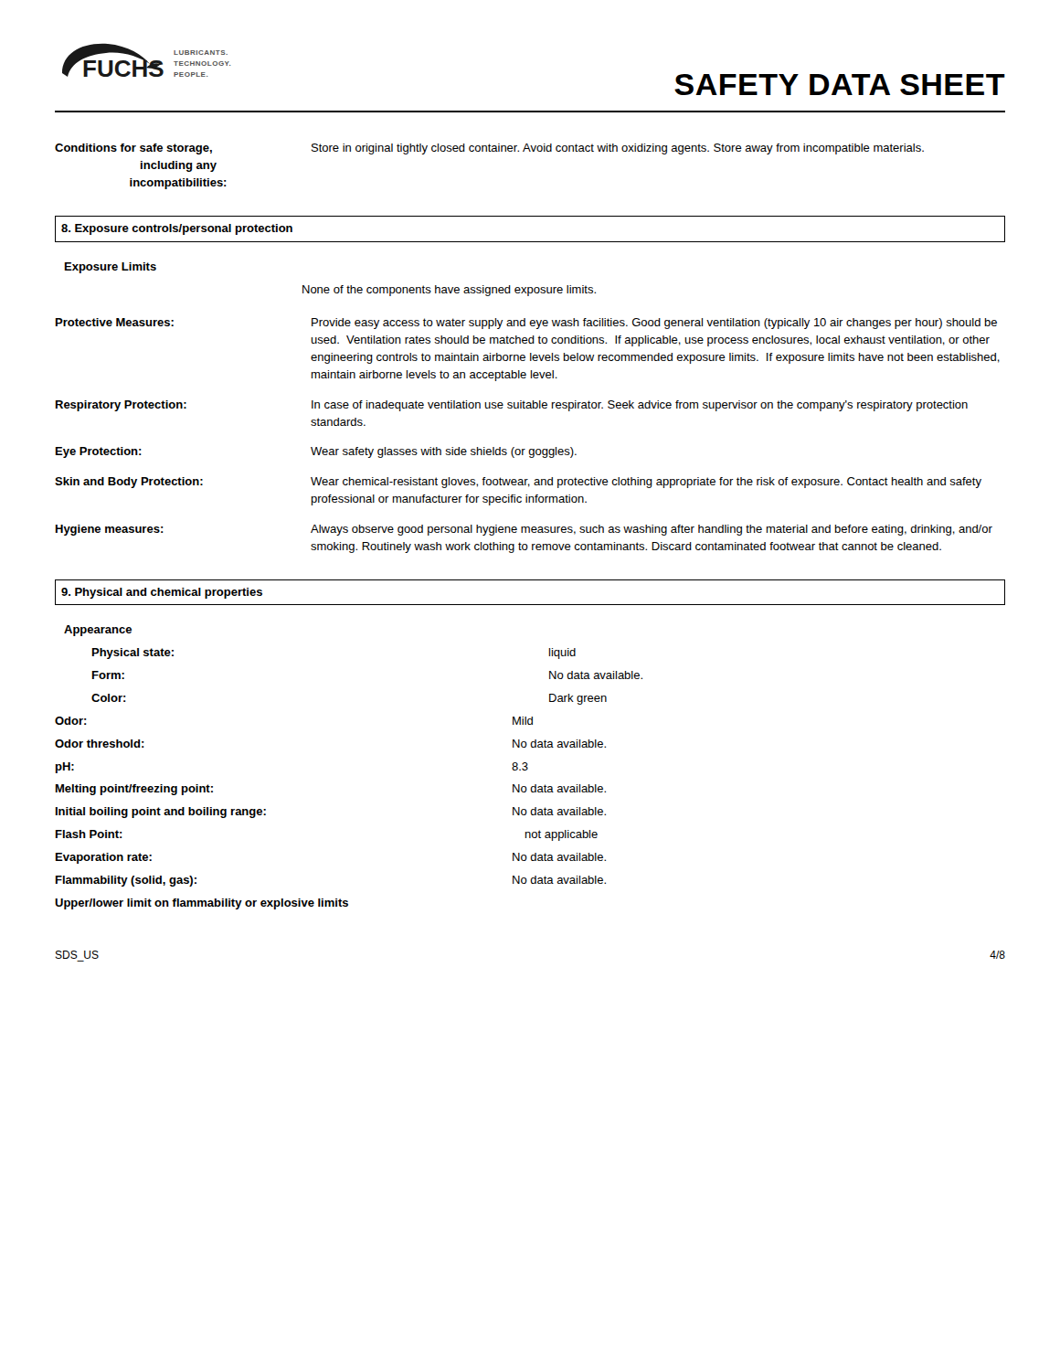FUCHS
Lubricants.
Technology.
People.
SAFETY DATA SHEET
Conditions for safe storage,
including any incompatibilities:
Store in original tightly closed container. Avoid contact with oxidizing agents. Store away from incompatible materials.
8. Exposure controls/personal protection
Exposure Limits
None of the components have assigned exposure limits.
Protective Measures:
Provide easy access to water supply and eye wash facilities. Good general ventilation (typically 10 air changes per hour) should be used. Ventilation rates should be matched to conditions. If applicable, use process enclosures, local exhaust ventilation, or other engineering controls to maintain airborne levels below recommended exposure limits. If exposure limits have not been established, maintain airborne levels to an acceptable level.
Respiratory Protection:
In case of inadequate ventilation use suitable respirator. Seek advice from supervisor on the company's respiratory protection standards.
Eye Protection:
Wear safety glasses with side shields (or goggles).
Skin and Body Protection:
Wear chemical-resistant gloves, footwear, and protective clothing appropriate for the risk of exposure. Contact health and safety professional or manufacturer for specific information.
Hygiene measures:
Always observe good personal hygiene measures, such as washing after handling the material and before eating, drinking, and/or smoking. Routinely wash work clothing to remove contaminants. Discard contaminated footwear that cannot be cleaned.
9. Physical and chemical properties
Appearance
Physical state:
liquid
Form:
No data available.
Color:
Dark green
Odor:
Mild
Odor threshold:
No data available.
pH:
8.3
Melting point/freezing point:
No data available.
Initial boiling point and boiling range:
No data available.
Flash Point:
not applicable
Evaporation rate:
No data available.
Flammability (solid, gas):
No data available.
Upper/lower limit on flammability or explosive limits
SDS_US
4/8